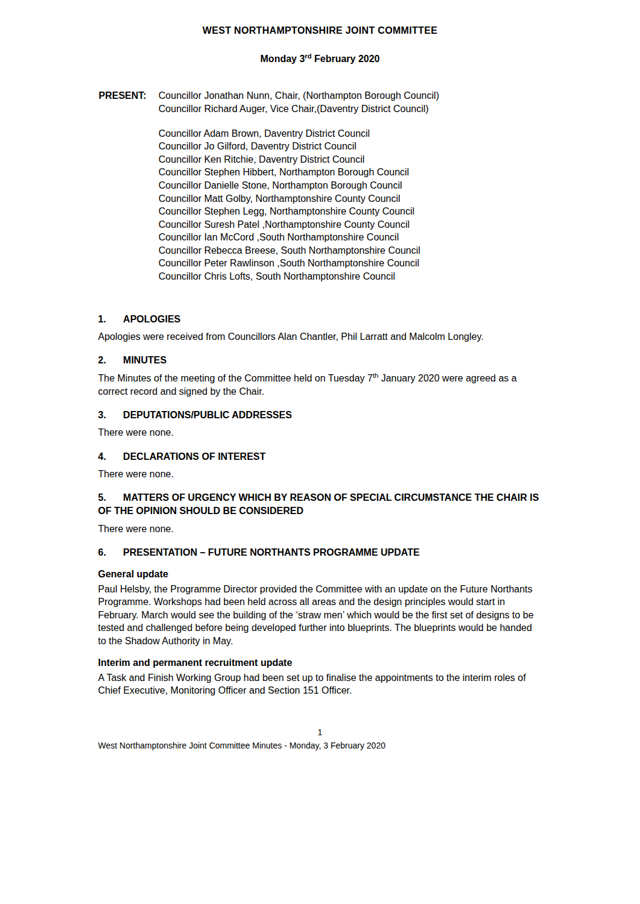West Northamptonshire Joint Committee
Monday 3rd February 2020
| Present: | Councillor Jonathan Nunn, Chair, (Northampton Borough Council) Councillor Richard Auger, Vice Chair,(Daventry District Council) Councillor Adam Brown, Daventry District Council Councillor Jo Gilford, Daventry District Council Councillor Ken Ritchie, Daventry District Council Councillor Stephen Hibbert, Northampton Borough Council Councillor Danielle Stone, Northampton Borough Council Councillor Matt Golby, Northamptonshire County Council Councillor Stephen Legg, Northamptonshire County Council Councillor Suresh Patel ,Northamptonshire County Council Councillor Ian McCord ,South Northamptonshire Council Councillor Rebecca Breese, South Northamptonshire Council Councillor Peter Rawlinson ,South Northamptonshire Council Councillor Chris Lofts, South Northamptonshire Council |
1. Apologies
Apologies were received from Councillors Alan Chantler, Phil Larratt and Malcolm Longley.
2. Minutes
The Minutes of the meeting of the Committee held on Tuesday 7th January 2020 were agreed as a correct record and signed by the Chair.
3. Deputations/Public Addresses
There were none.
4. Declarations of Interest
There were none.
5. Matters of Urgency Which by Reason of Special Circumstance the Chair is of the Opinion Should be Considered
There were none.
6. Presentation – Future Northants Programme Update
General update
Paul Helsby, the Programme Director provided the Committee with an update on the Future Northants Programme. Workshops had been held across all areas and the design principles would start in February. March would see the building of the ‘straw men’ which would be the first set of designs to be tested and challenged before being developed further into blueprints. The blueprints would be handed to the Shadow Authority in May.
Interim and permanent recruitment update
A Task and Finish Working Group had been set up to finalise the appointments to the interim roles of Chief Executive, Monitoring Officer and Section 151 Officer.
1
West Northamptonshire Joint Committee Minutes - Monday, 3 February 2020